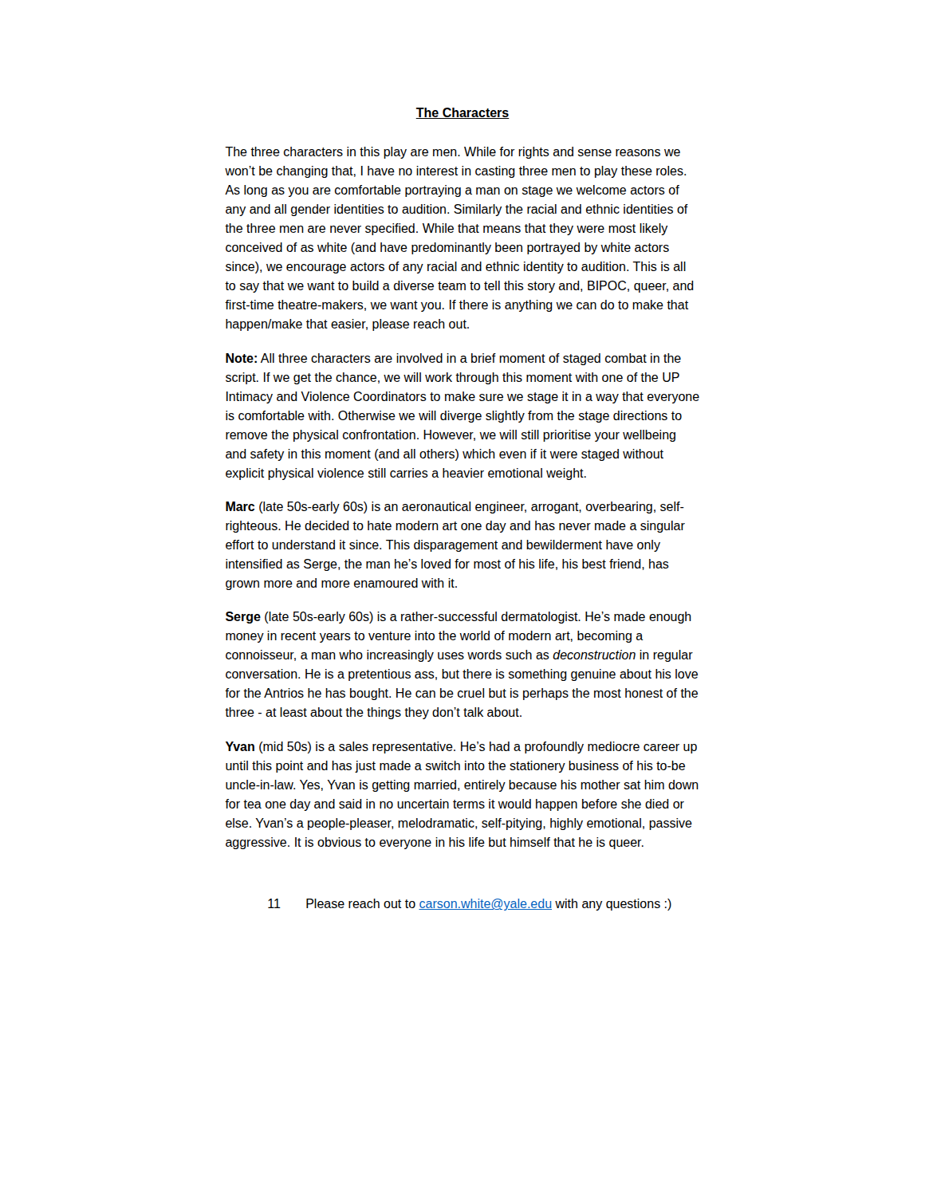The Characters
The three characters in this play are men. While for rights and sense reasons we won’t be changing that, I have no interest in casting three men to play these roles. As long as you are comfortable portraying a man on stage we welcome actors of any and all gender identities to audition. Similarly the racial and ethnic identities of the three men are never specified. While that means that they were most likely conceived of as white (and have predominantly been portrayed by white actors since), we encourage actors of any racial and ethnic identity to audition. This is all to say that we want to build a diverse team to tell this story and, BIPOC, queer, and first-time theatre-makers, we want you. If there is anything we can do to make that happen/make that easier, please reach out.
Note: All three characters are involved in a brief moment of staged combat in the script. If we get the chance, we will work through this moment with one of the UP Intimacy and Violence Coordinators to make sure we stage it in a way that everyone is comfortable with. Otherwise we will diverge slightly from the stage directions to remove the physical confrontation. However, we will still prioritise your wellbeing and safety in this moment (and all others) which even if it were staged without explicit physical violence still carries a heavier emotional weight.
Marc (late 50s-early 60s) is an aeronautical engineer, arrogant, overbearing, self-righteous. He decided to hate modern art one day and has never made a singular effort to understand it since. This disparagement and bewilderment have only intensified as Serge, the man he’s loved for most of his life, his best friend, has grown more and more enamoured with it.
Serge (late 50s-early 60s) is a rather-successful dermatologist. He’s made enough money in recent years to venture into the world of modern art, becoming a connoisseur, a man who increasingly uses words such as deconstruction in regular conversation. He is a pretentious ass, but there is something genuine about his love for the Antrios he has bought. He can be cruel but is perhaps the most honest of the three - at least about the things they don’t talk about.
Yvan (mid 50s) is a sales representative. He’s had a profoundly mediocre career up until this point and has just made a switch into the stationery business of his to-be uncle-in-law. Yes, Yvan is getting married, entirely because his mother sat him down for tea one day and said in no uncertain terms it would happen before she died or else. Yvan’s a people-pleaser, melodramatic, self-pitying, highly emotional, passive aggressive. It is obvious to everyone in his life but himself that he is queer.
11 Please reach out to carson.white@yale.edu with any questions :)